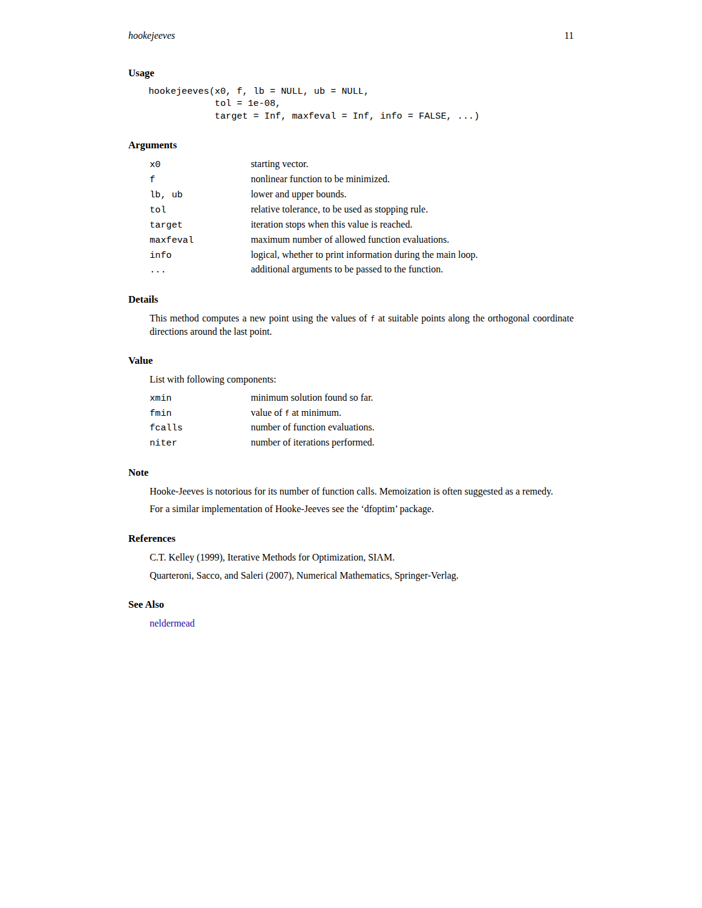hookejeeves 11
Usage
hookejeeves(x0, f, lb = NULL, ub = NULL,
            tol = 1e-08,
            target = Inf, maxfeval = Inf, info = FALSE, ...)
Arguments
x0
starting vector.
f
nonlinear function to be minimized.
lb, ub
lower and upper bounds.
tol
relative tolerance, to be used as stopping rule.
target
iteration stops when this value is reached.
maxfeval
maximum number of allowed function evaluations.
info
logical, whether to print information during the main loop.
...
additional arguments to be passed to the function.
Details
This method computes a new point using the values of f at suitable points along the orthogonal coordinate directions around the last point.
Value
List with following components:
xmin
minimum solution found so far.
fmin
value of f at minimum.
fcalls
number of function evaluations.
niter
number of iterations performed.
Note
Hooke-Jeeves is notorious for its number of function calls. Memoization is often suggested as a remedy.
For a similar implementation of Hooke-Jeeves see the ‘dfoptim’ package.
References
C.T. Kelley (1999), Iterative Methods for Optimization, SIAM.
Quarteroni, Sacco, and Saleri (2007), Numerical Mathematics, Springer-Verlag.
See Also
neldermead